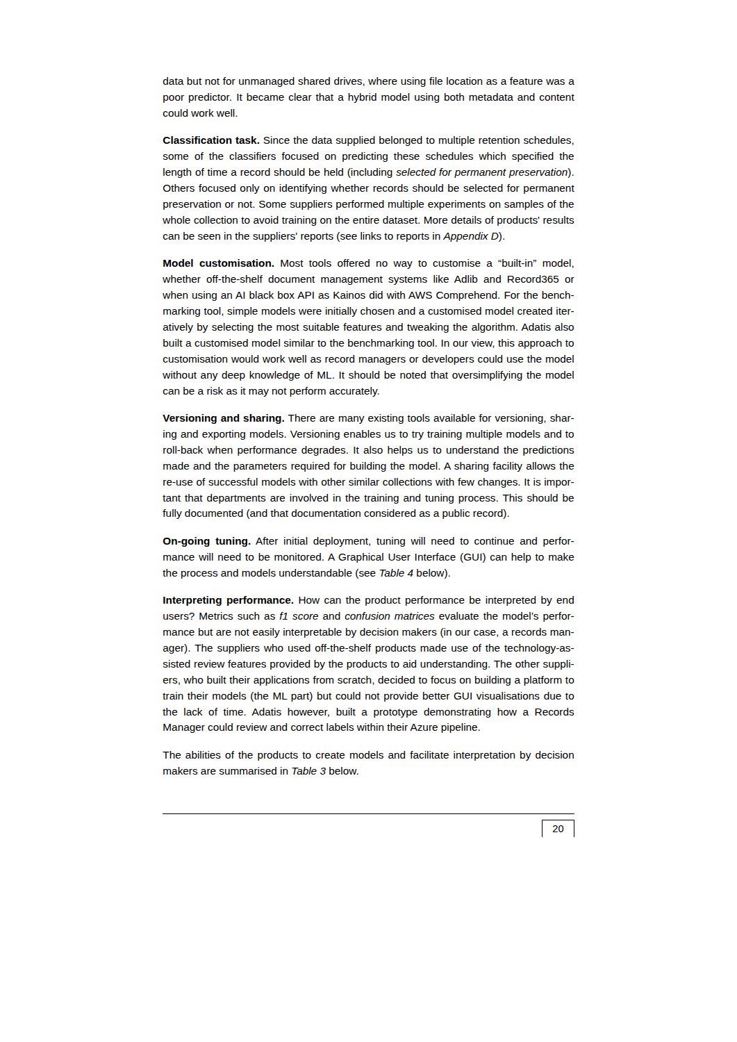data but not for unmanaged shared drives, where using file location as a feature was a poor predictor. It became clear that a hybrid model using both metadata and content could work well.
Classification task. Since the data supplied belonged to multiple retention schedules, some of the classifiers focused on predicting these schedules which specified the length of time a record should be held (including selected for permanent preservation). Others focused only on identifying whether records should be selected for permanent preservation or not. Some suppliers performed multiple experiments on samples of the whole collection to avoid training on the entire dataset. More details of products' results can be seen in the suppliers' reports (see links to reports in Appendix D).
Model customisation. Most tools offered no way to customise a “built-in” model, whether off-the-shelf document management systems like Adlib and Record365 or when using an AI black box API as Kainos did with AWS Comprehend. For the benchmarking tool, simple models were initially chosen and a customised model created iteratively by selecting the most suitable features and tweaking the algorithm. Adatis also built a customised model similar to the benchmarking tool. In our view, this approach to customisation would work well as record managers or developers could use the model without any deep knowledge of ML. It should be noted that oversimplifying the model can be a risk as it may not perform accurately.
Versioning and sharing. There are many existing tools available for versioning, sharing and exporting models. Versioning enables us to try training multiple models and to roll-back when performance degrades. It also helps us to understand the predictions made and the parameters required for building the model. A sharing facility allows the re-use of successful models with other similar collections with few changes. It is important that departments are involved in the training and tuning process. This should be fully documented (and that documentation considered as a public record).
On-going tuning. After initial deployment, tuning will need to continue and performance will need to be monitored. A Graphical User Interface (GUI) can help to make the process and models understandable (see Table 4 below).
Interpreting performance. How can the product performance be interpreted by end users? Metrics such as f1 score and confusion matrices evaluate the model’s performance but are not easily interpretable by decision makers (in our case, a records manager). The suppliers who used off-the-shelf products made use of the technology-assisted review features provided by the products to aid understanding. The other suppliers, who built their applications from scratch, decided to focus on building a platform to train their models (the ML part) but could not provide better GUI visualisations due to the lack of time. Adatis however, built a prototype demonstrating how a Records Manager could review and correct labels within their Azure pipeline.
The abilities of the products to create models and facilitate interpretation by decision makers are summarised in Table 3 below.
20